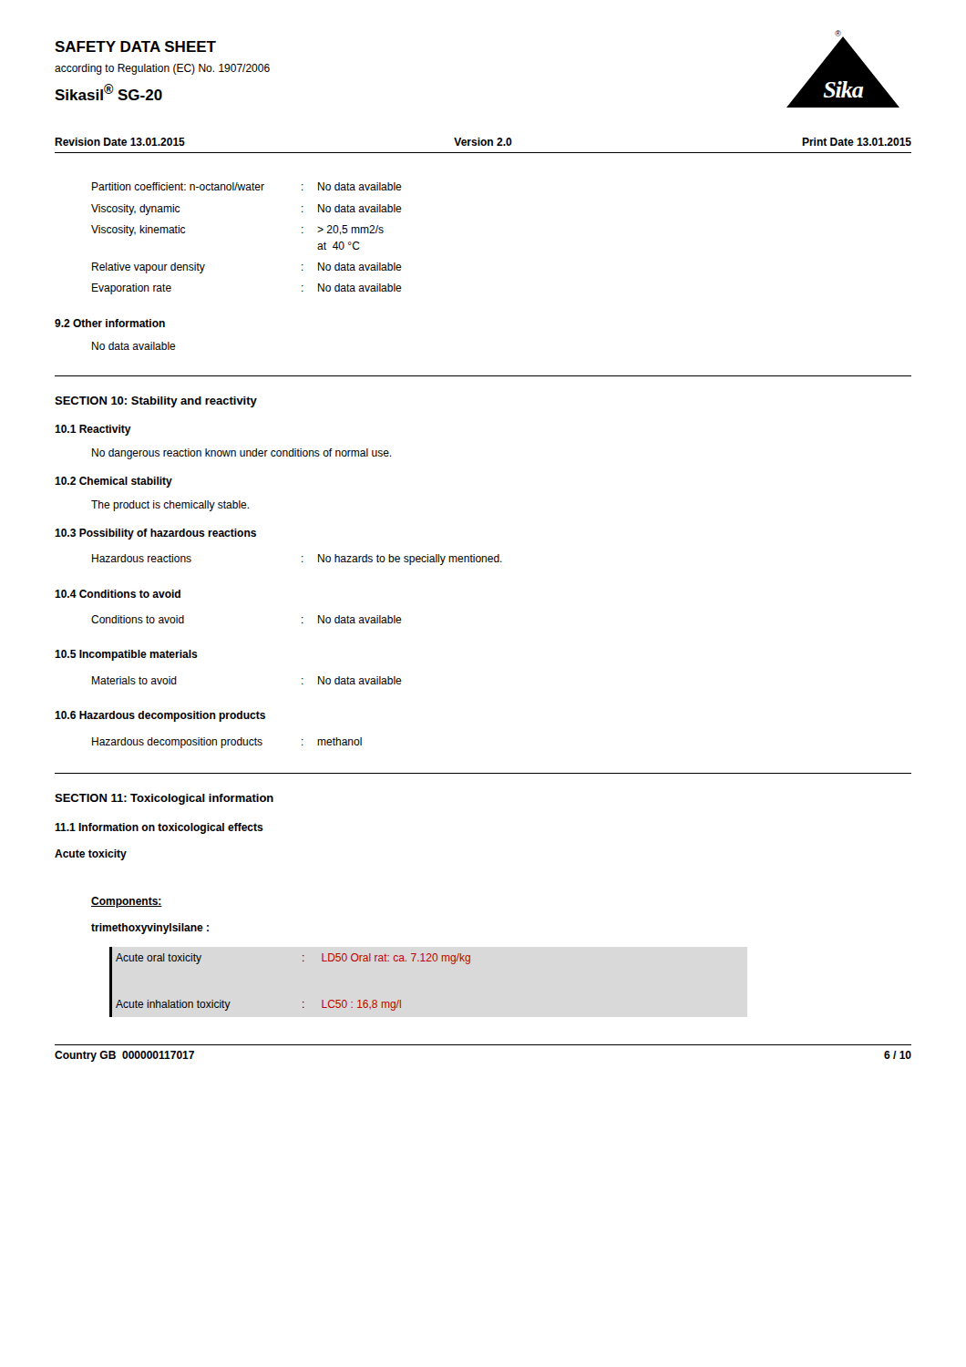SAFETY DATA SHEET
according to Regulation (EC) No. 1907/2006
Sikasil® SG-20
Sika
®
Revision Date 13.01.2015 Version 2.0 Print Date 13.01.2015
| Partition coefficient: n-octanol/water | : | No data available |
| Viscosity, dynamic | : | No data available |
| Viscosity, kinematic | : | > 20,5 mm2/s at 40 °C |
| Relative vapour density | : | No data available |
| Evaporation rate | : | No data available |
9.2 Other information
No data available
SECTION 10: Stability and reactivity
10.1 Reactivity
No dangerous reaction known under conditions of normal use.
10.2 Chemical stability
The product is chemically stable.
10.3 Possibility of hazardous reactions
| Hazardous reactions | : | No hazards to be specially mentioned. |
10.4 Conditions to avoid
| Conditions to avoid | : | No data available |
10.5 Incompatible materials
| Materials to avoid | : | No data available |
10.6 Hazardous decomposition products
| Hazardous decomposition products | : | methanol |
SECTION 11: Toxicological information
11.1 Information on toxicological effects
Acute toxicity
Components:
trimethoxyvinylsilane :
| Acute oral toxicity | : | LD50 Oral rat: ca. 7.120 mg/kg |
| Acute inhalation toxicity | : | LC50 : 16,8 mg/l |
Country GB 000000117017 6 / 10